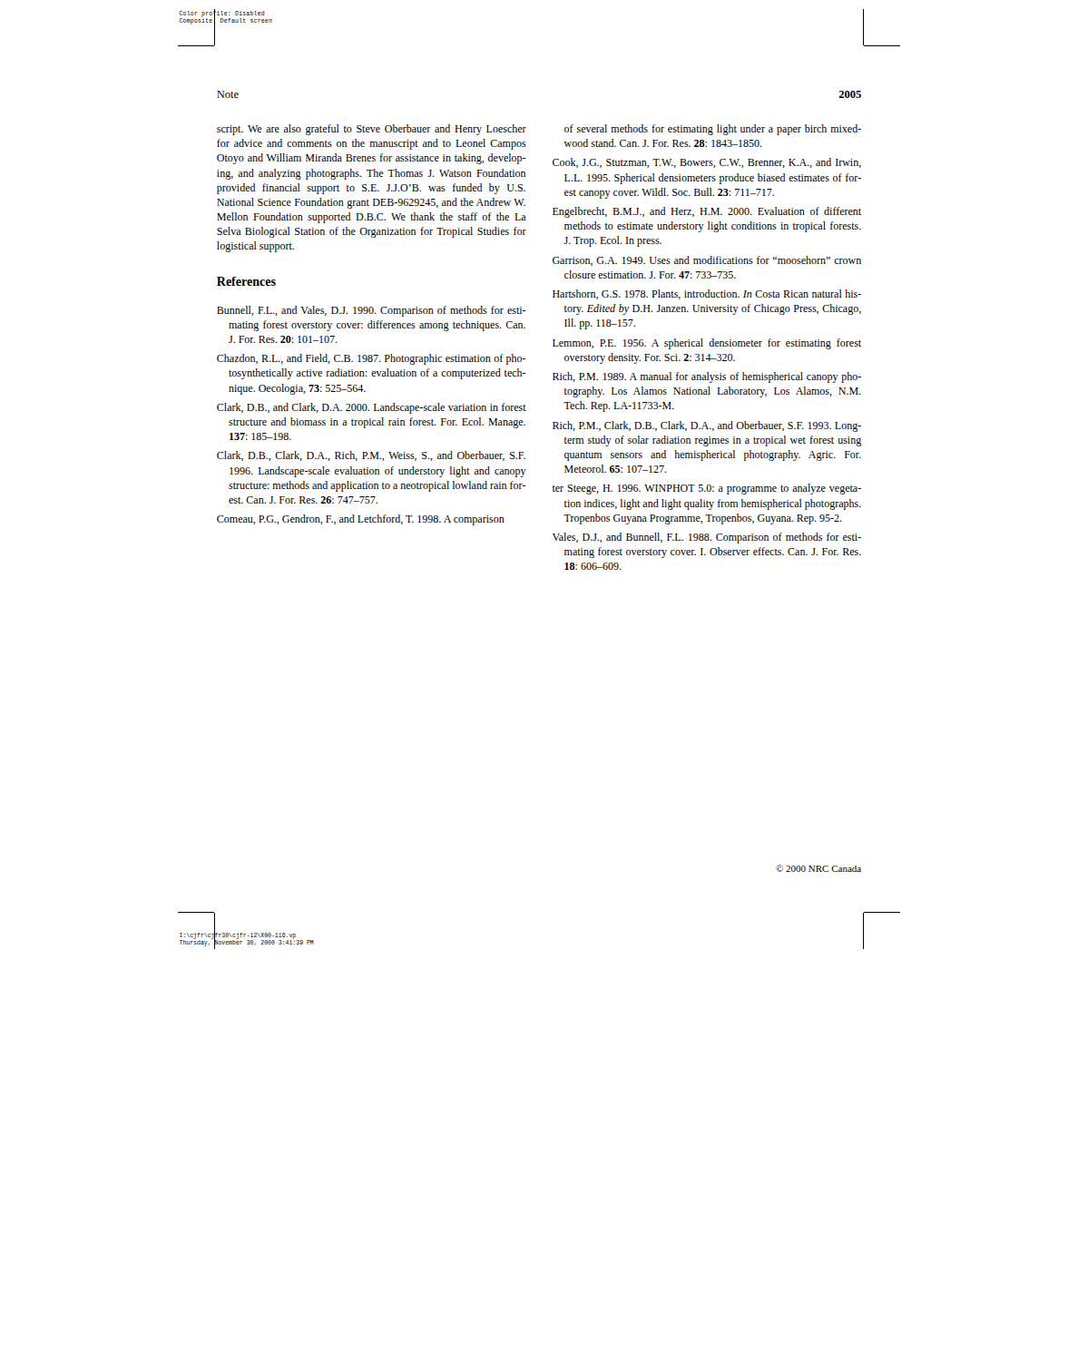Color profile: Disabled Composite Default screen
Note 2005
script. We are also grateful to Steve Oberbauer and Henry Loescher for advice and comments on the manuscript and to Leonel Campos Otoyo and William Miranda Brenes for assistance in taking, developing, and analyzing photographs. The Thomas J. Watson Foundation provided financial support to S.E. J.J.O’B. was funded by U.S. National Science Foundation grant DEB-9629245, and the Andrew W. Mellon Foundation supported D.B.C. We thank the staff of the La Selva Biological Station of the Organization for Tropical Studies for logistical support.
References
Bunnell, F.L., and Vales, D.J. 1990. Comparison of methods for estimating forest overstory cover: differences among techniques. Can. J. For. Res. 20: 101–107.
Chazdon, R.L., and Field, C.B. 1987. Photographic estimation of photosynthetically active radiation: evaluation of a computerized technique. Oecologia, 73: 525–564.
Clark, D.B., and Clark, D.A. 2000. Landscape-scale variation in forest structure and biomass in a tropical rain forest. For. Ecol. Manage. 137: 185–198.
Clark, D.B., Clark, D.A., Rich, P.M., Weiss, S., and Oberbauer, S.F. 1996. Landscape-scale evaluation of understory light and canopy structure: methods and application to a neotropical lowland rain forest. Can. J. For. Res. 26: 747–757.
Comeau, P.G., Gendron, F., and Letchford, T. 1998. A comparison
of several methods for estimating light under a paper birch mixedwood stand. Can. J. For. Res. 28: 1843–1850.
Cook, J.G., Stutzman, T.W., Bowers, C.W., Brenner, K.A., and Irwin, L.L. 1995. Spherical densiometers produce biased estimates of forest canopy cover. Wildl. Soc. Bull. 23: 711–717.
Engelbrecht, B.M.J., and Herz, H.M. 2000. Evaluation of different methods to estimate understory light conditions in tropical forests. J. Trop. Ecol. In press.
Garrison, G.A. 1949. Uses and modifications for “moosehorn” crown closure estimation. J. For. 47: 733–735.
Hartshorn, G.S. 1978. Plants, introduction. In Costa Rican natural history. Edited by D.H. Janzen. University of Chicago Press, Chicago, Ill. pp. 118–157.
Lemmon, P.E. 1956. A spherical densiometer for estimating forest overstory density. For. Sci. 2: 314–320.
Rich, P.M. 1989. A manual for analysis of hemispherical canopy photography. Los Alamos National Laboratory, Los Alamos, N.M. Tech. Rep. LA-11733-M.
Rich, P.M., Clark, D.B., Clark, D.A., and Oberbauer, S.F. 1993. Long-term study of solar radiation regimes in a tropical wet forest using quantum sensors and hemispherical photography. Agric. For. Meteorol. 65: 107–127.
ter Steege, H. 1996. WINPHOT 5.0: a programme to analyze vegetation indices, light and light quality from hemispherical photographs. Tropenbos Guyana Programme, Tropenbos, Guyana. Rep. 95-2.
Vales, D.J., and Bunnell, F.L. 1988. Comparison of methods for estimating forest overstory cover. I. Observer effects. Can. J. For. Res. 18: 606–609.
© 2000 NRC Canada
I:\cjfr\cjfr30\cjfr-12\X00-116.vp Thursday, November 30, 2000 3:41:39 PM